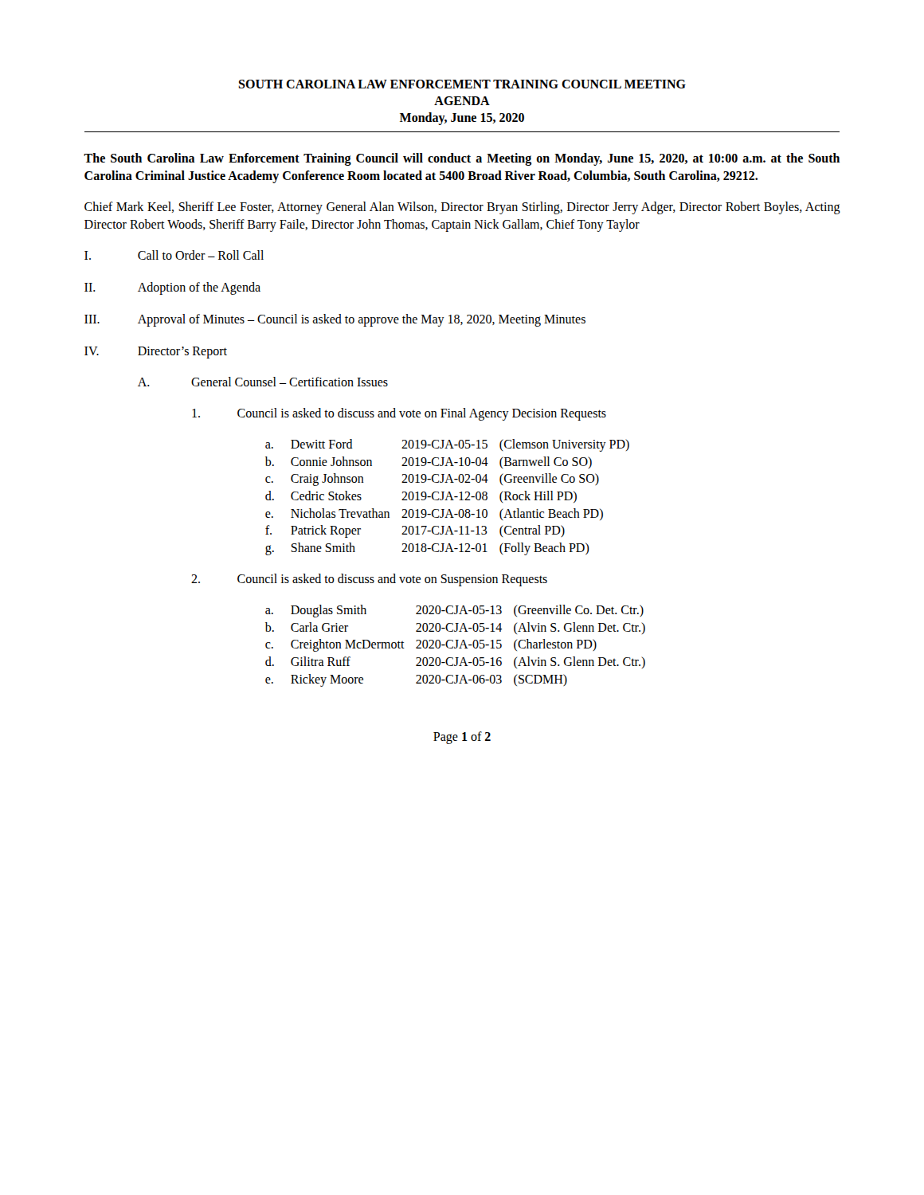SOUTH CAROLINA LAW ENFORCEMENT TRAINING COUNCIL MEETING
AGENDA
Monday, June 15, 2020
The South Carolina Law Enforcement Training Council will conduct a Meeting on Monday, June 15, 2020, at 10:00 a.m. at the South Carolina Criminal Justice Academy Conference Room located at 5400 Broad River Road, Columbia, South Carolina, 29212.
Chief Mark Keel, Sheriff Lee Foster, Attorney General Alan Wilson, Director Bryan Stirling, Director Jerry Adger, Director Robert Boyles, Acting Director Robert Woods, Sheriff Barry Faile, Director John Thomas, Captain Nick Gallam, Chief Tony Taylor
I. Call to Order – Roll Call
II. Adoption of the Agenda
III. Approval of Minutes – Council is asked to approve the May 18, 2020, Meeting Minutes
IV. Director’s Report
A. General Counsel – Certification Issues
1. Council is asked to discuss and vote on Final Agency Decision Requests
| a. | Dewitt Ford | 2019-CJA-05-15 | (Clemson University PD) |
| b. | Connie Johnson | 2019-CJA-10-04 | (Barnwell Co SO) |
| c. | Craig Johnson | 2019-CJA-02-04 | (Greenville Co SO) |
| d. | Cedric Stokes | 2019-CJA-12-08 | (Rock Hill PD) |
| e. | Nicholas Trevathan | 2019-CJA-08-10 | (Atlantic Beach PD) |
| f. | Patrick Roper | 2017-CJA-11-13 | (Central PD) |
| g. | Shane Smith | 2018-CJA-12-01 | (Folly Beach PD) |
2. Council is asked to discuss and vote on Suspension Requests
| a. | Douglas Smith | 2020-CJA-05-13 | (Greenville Co. Det. Ctr.) |
| b. | Carla Grier | 2020-CJA-05-14 | (Alvin S. Glenn Det. Ctr.) |
| c. | Creighton McDermott | 2020-CJA-05-15 | (Charleston PD) |
| d. | Gilitra Ruff | 2020-CJA-05-16 | (Alvin S. Glenn Det. Ctr.) |
| e. | Rickey Moore | 2020-CJA-06-03 | (SCDMH) |
Page 1 of 2